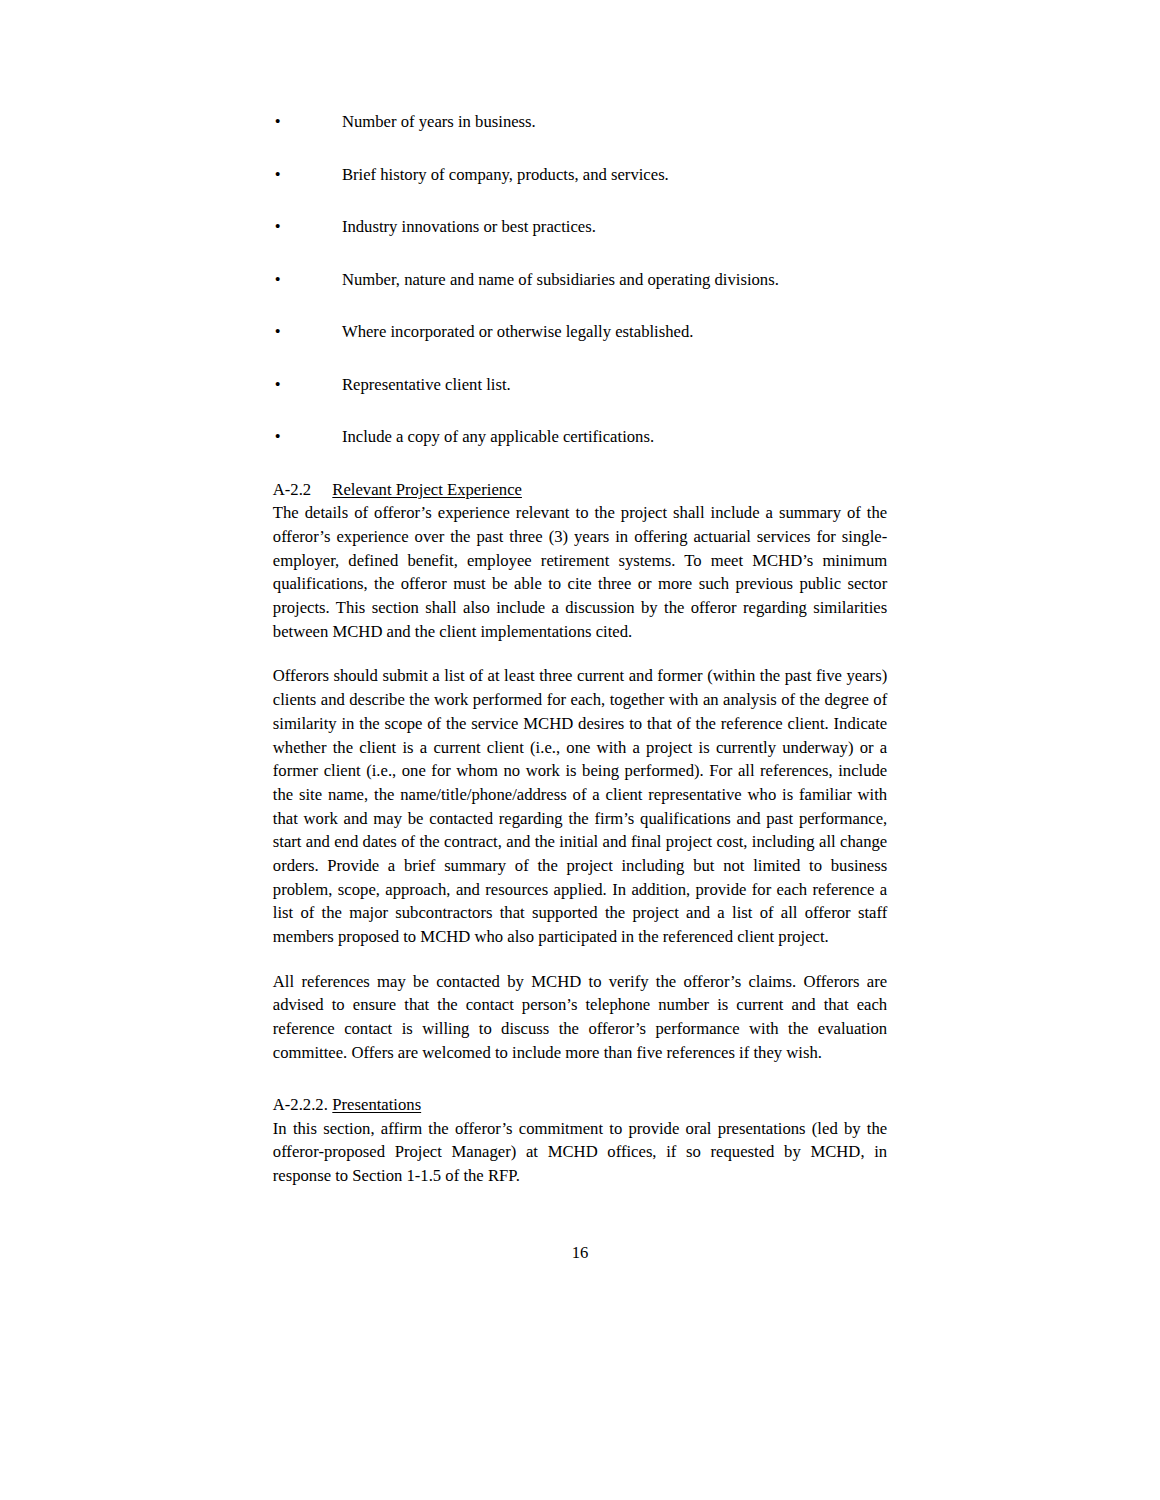Number of years in business.
Brief history of company, products, and services.
Industry innovations or best practices.
Number, nature and name of subsidiaries and operating divisions.
Where incorporated or otherwise legally established.
Representative client list.
Include a copy of any applicable certifications.
A-2.2 Relevant Project Experience
The details of offeror’s experience relevant to the project shall include a summary of the offeror’s experience over the past three (3) years in offering actuarial services for single-employer, defined benefit, employee retirement systems. To meet MCHD’s minimum qualifications, the offeror must be able to cite three or more such previous public sector projects. This section shall also include a discussion by the offeror regarding similarities between MCHD and the client implementations cited.
Offerors should submit a list of at least three current and former (within the past five years) clients and describe the work performed for each, together with an analysis of the degree of similarity in the scope of the service MCHD desires to that of the reference client. Indicate whether the client is a current client (i.e., one with a project is currently underway) or a former client (i.e., one for whom no work is being performed). For all references, include the site name, the name/title/phone/address of a client representative who is familiar with that work and may be contacted regarding the firm’s qualifications and past performance, start and end dates of the contract, and the initial and final project cost, including all change orders. Provide a brief summary of the project including but not limited to business problem, scope, approach, and resources applied. In addition, provide for each reference a list of the major subcontractors that supported the project and a list of all offeror staff members proposed to MCHD who also participated in the referenced client project.
All references may be contacted by MCHD to verify the offeror’s claims. Offerors are advised to ensure that the contact person’s telephone number is current and that each reference contact is willing to discuss the offeror’s performance with the evaluation committee. Offers are welcomed to include more than five references if they wish.
A-2.2.2. Presentations
In this section, affirm the offeror’s commitment to provide oral presentations (led by the offeror-proposed Project Manager) at MCHD offices, if so requested by MCHD, in response to Section 1-1.5 of the RFP.
16